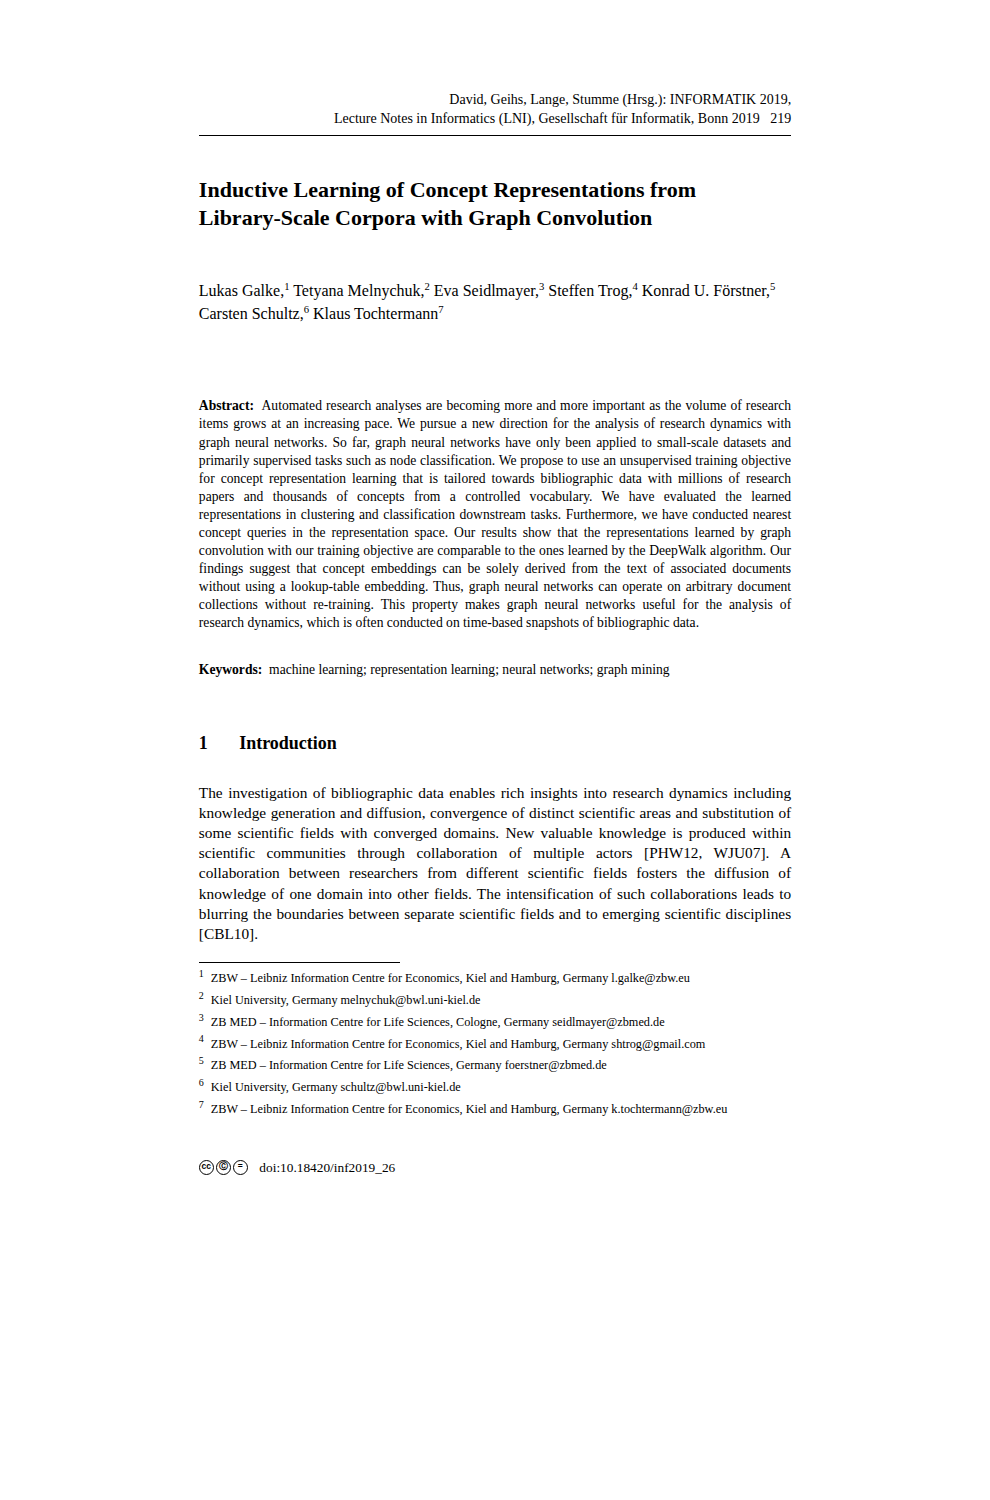David, Geihs, Lange, Stumme (Hrsg.): INFORMATIK 2019,
Lecture Notes in Informatics (LNI), Gesellschaft für Informatik, Bonn 2019 219
Inductive Learning of Concept Representations from
Library-Scale Corpora with Graph Convolution
Lukas Galke,1 Tetyana Melnychuk,2 Eva Seidlmayer,3 Steffen Trog,4 Konrad U. Förstner,5
Carsten Schultz,6 Klaus Tochtermann7
Abstract: Automated research analyses are becoming more and more important as the volume of research items grows at an increasing pace. We pursue a new direction for the analysis of research dynamics with graph neural networks. So far, graph neural networks have only been applied to small-scale datasets and primarily supervised tasks such as node classification. We propose to use an unsupervised training objective for concept representation learning that is tailored towards bibliographic data with millions of research papers and thousands of concepts from a controlled vocabulary. We have evaluated the learned representations in clustering and classification downstream tasks. Furthermore, we have conducted nearest concept queries in the representation space. Our results show that the representations learned by graph convolution with our training objective are comparable to the ones learned by the DeepWalk algorithm. Our findings suggest that concept embeddings can be solely derived from the text of associated documents without using a lookup-table embedding. Thus, graph neural networks can operate on arbitrary document collections without re-training. This property makes graph neural networks useful for the analysis of research dynamics, which is often conducted on time-based snapshots of bibliographic data.
Keywords: machine learning; representation learning; neural networks; graph mining
1 Introduction
The investigation of bibliographic data enables rich insights into research dynamics including knowledge generation and diffusion, convergence of distinct scientific areas and substitution of some scientific fields with converged domains. New valuable knowledge is produced within scientific communities through collaboration of multiple actors [PHW12, WJU07]. A collaboration between researchers from different scientific fields fosters the diffusion of knowledge of one domain into other fields. The intensification of such collaborations leads to blurring the boundaries between separate scientific fields and to emerging scientific disciplines [CBL10].
1 ZBW – Leibniz Information Centre for Economics, Kiel and Hamburg, Germany l.galke@zbw.eu
2 Kiel University, Germany melnychuk@bwl.uni-kiel.de
3 ZB MED – Information Centre for Life Sciences, Cologne, Germany seidlmayer@zbmed.de
4 ZBW – Leibniz Information Centre for Economics, Kiel and Hamburg, Germany shtrog@gmail.com
5 ZB MED – Information Centre for Life Sciences, Germany foerstner@zbmed.de
6 Kiel University, Germany schultz@bwl.uni-kiel.de
7 ZBW – Leibniz Information Centre for Economics, Kiel and Hamburg, Germany k.tochtermann@zbw.eu
ccⒸ= doi:10.18420/inf2019_26